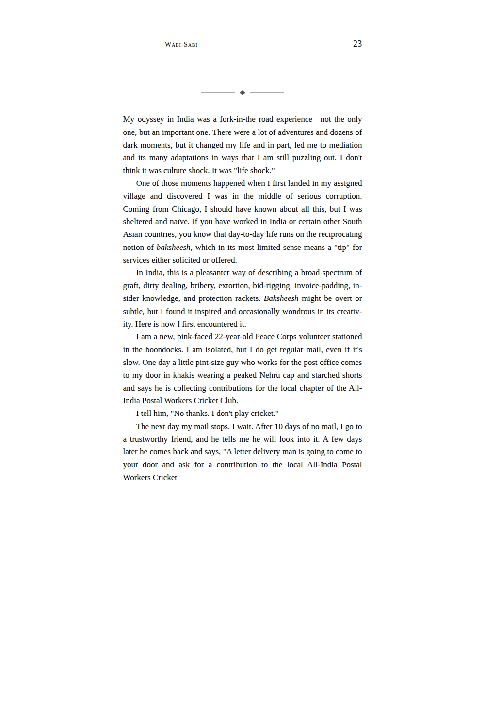Wabi-Sabi
23
My odyssey in India was a fork-in-the road experience—not the only one, but an important one. There were a lot of adventures and dozens of dark moments, but it changed my life and in part, led me to mediation and its many adaptations in ways that I am still puzzling out. I don't think it was culture shock. It was "life shock."
One of those moments happened when I first landed in my assigned village and discovered I was in the middle of serious corruption. Coming from Chicago, I should have known about all this, but I was sheltered and naïve. If you have worked in India or certain other South Asian countries, you know that day-to-day life runs on the reciprocating notion of baksheesh, which in its most limited sense means a "tip" for services either solicited or offered.
In India, this is a pleasanter way of describing a broad spectrum of graft, dirty dealing, bribery, extortion, bid-rigging, invoice-padding, insider knowledge, and protection rackets. Baksheesh might be overt or subtle, but I found it inspired and occasionally wondrous in its creativity. Here is how I first encountered it.
I am a new, pink-faced 22-year-old Peace Corps volunteer stationed in the boondocks. I am isolated, but I do get regular mail, even if it's slow. One day a little pint-size guy who works for the post office comes to my door in khakis wearing a peaked Nehru cap and starched shorts and says he is collecting contributions for the local chapter of the All-India Postal Workers Cricket Club.
I tell him, "No thanks. I don't play cricket."
The next day my mail stops. I wait. After 10 days of no mail, I go to a trustworthy friend, and he tells me he will look into it. A few days later he comes back and says, "A letter delivery man is going to come to your door and ask for a contribution to the local All-India Postal Workers Cricket